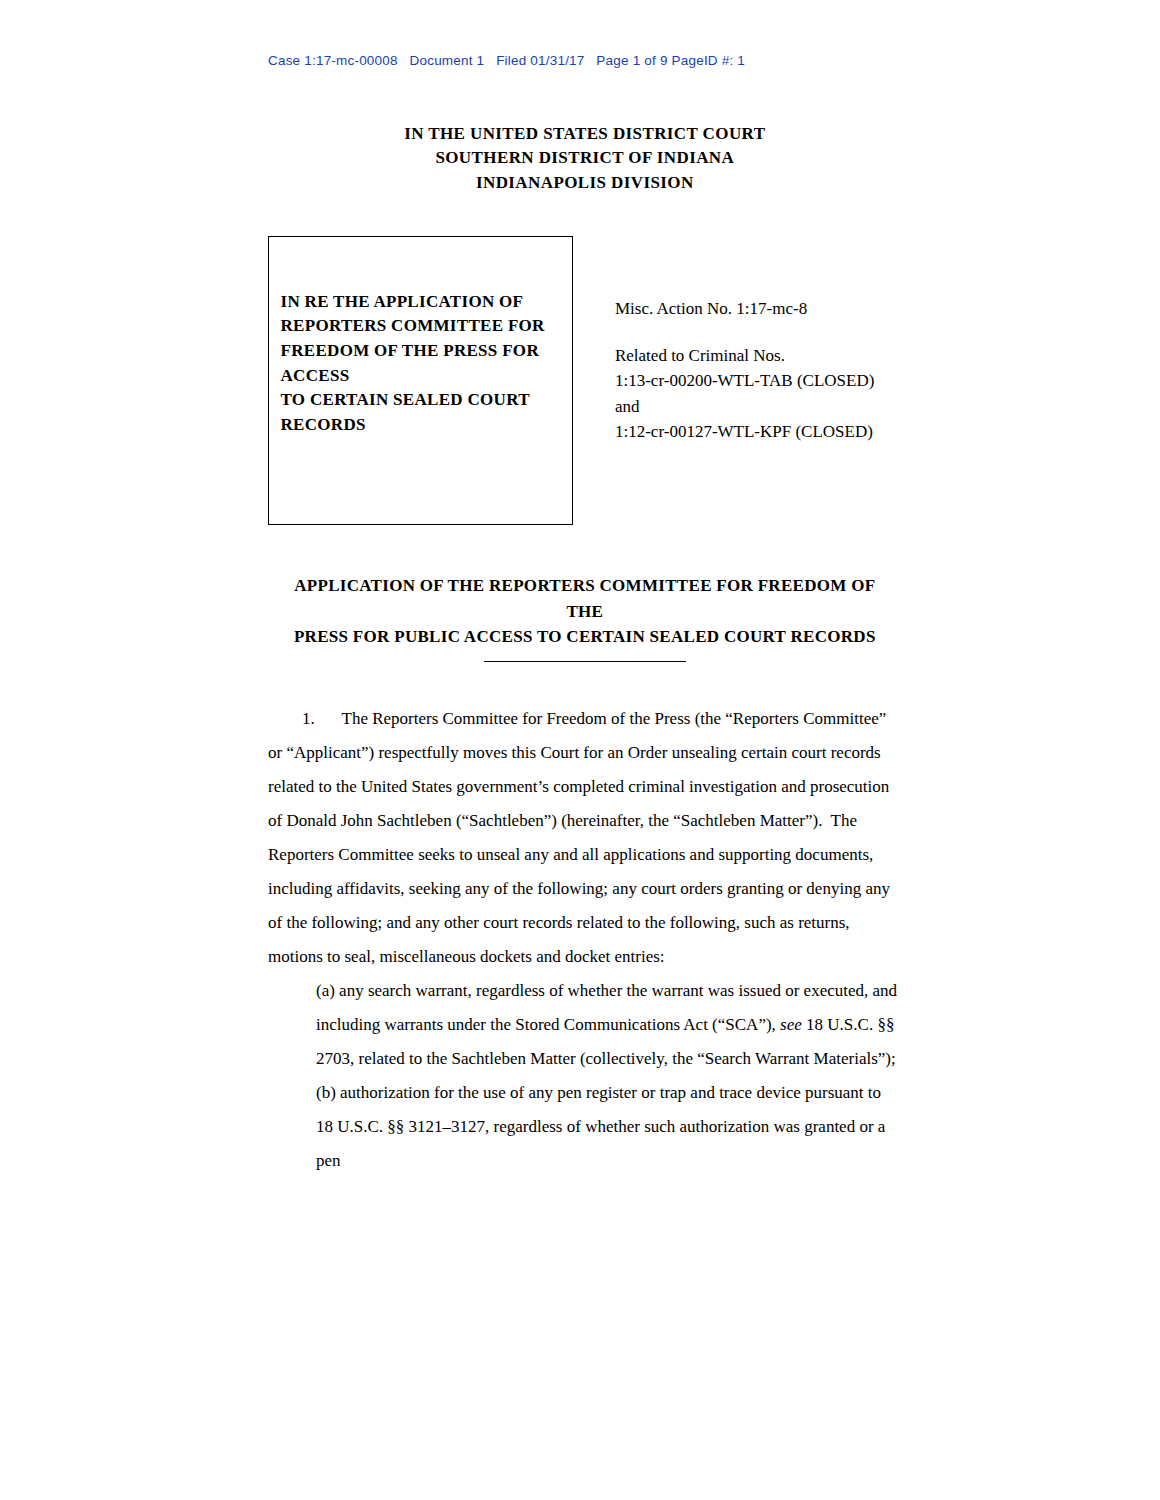Case 1:17-mc-00008 Document 1 Filed 01/31/17 Page 1 of 9 PageID #: 1
IN THE UNITED STATES DISTRICT COURT
SOUTHERN DISTRICT OF INDIANA
INDIANAPOLIS DIVISION
| IN RE THE APPLICATION OF REPORTERS COMMITTEE FOR FREEDOM OF THE PRESS FOR ACCESS TO CERTAIN SEALED COURT RECORDS | | Misc. Action No. 1:17-mc-8 Related to Criminal Nos. 1:13-cr-00200-WTL-TAB (CLOSED) and 1:12-cr-00127-WTL-KPF (CLOSED) |
APPLICATION OF THE REPORTERS COMMITTEE FOR FREEDOM OF THE
PRESS FOR PUBLIC ACCESS TO CERTAIN SEALED COURT RECORDS
1. The Reporters Committee for Freedom of the Press (the “Reporters Committee” or “Applicant”) respectfully moves this Court for an Order unsealing certain court records related to the United States government’s completed criminal investigation and prosecution of Donald John Sachtleben (“Sachtleben”) (hereinafter, the “Sachtleben Matter”). The Reporters Committee seeks to unseal any and all applications and supporting documents, including affidavits, seeking any of the following; any court orders granting or denying any of the following; and any other court records related to the following, such as returns, motions to seal, miscellaneous dockets and docket entries:
(a) any search warrant, regardless of whether the warrant was issued or executed, and including warrants under the Stored Communications Act (“SCA”), see 18 U.S.C. §§ 2703, related to the Sachtleben Matter (collectively, the “Search Warrant Materials”);
(b) authorization for the use of any pen register or trap and trace device pursuant to 18 U.S.C. §§ 3121–3127, regardless of whether such authorization was granted or a pen